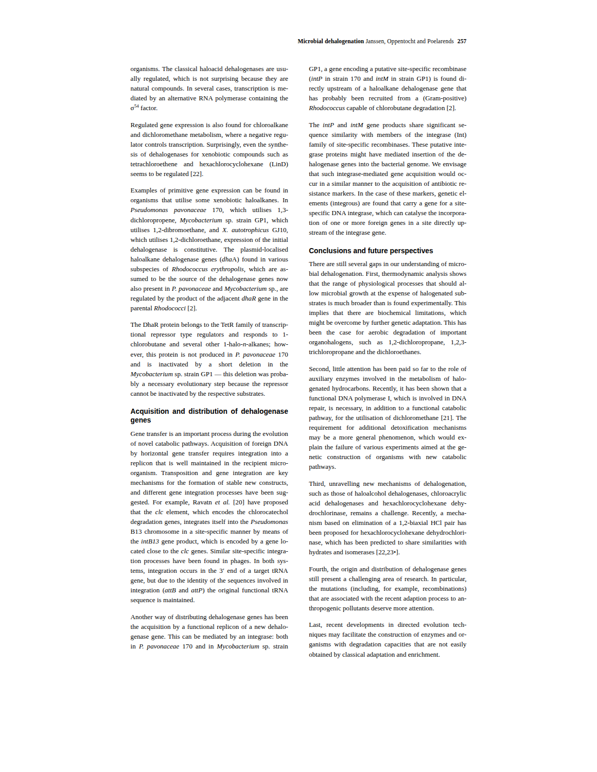Microbial dehalogenation Janssen, Oppentocht and Poelarends 257
organisms. The classical haloacid dehalogenases are usually regulated, which is not surprising because they are natural compounds. In several cases, transcription is mediated by an alternative RNA polymerase containing the σ54 factor.
Regulated gene expression is also found for chloroalkane and dichloromethane metabolism, where a negative regulator controls transcription. Surprisingly, even the synthesis of dehalogenases for xenobiotic compounds such as tetrachloroethene and hexachlorocyclohexane (LinD) seems to be regulated [22].
Examples of primitive gene expression can be found in organisms that utilise some xenobiotic haloalkanes. In Pseudomonas pavonaceae 170, which utilises 1,3-dichloropropene, Mycobacterium sp. strain GP1, which utilises 1,2-dibromoethane, and X. autotrophicus GJ10, which utilises 1,2-dichloroethane, expression of the initial dehalogenase is constitutive. The plasmid-localised haloalkane dehalogenase genes (dha A) found in various subspecies of Rhodococcus erythropolis, which are assumed to be the source of the dehalogenase genes now also present in P. pavonaceae and Mycobacterium sp., are regulated by the product of the adjacent dhaR gene in the parental Rhodococci [2].
The DhaR protein belongs to the TetR family of transcriptional repressor type regulators and responds to 1-chlorobutane and several other 1-halo-n-alkanes; however, this protein is not produced in P. pavonaceae 170 and is inactivated by a short deletion in the Mycobacterium sp. strain GP1 — this deletion was probably a necessary evolutionary step because the repressor cannot be inactivated by the respective substrates.
Acquisition and distribution of dehalogenase genes
Gene transfer is an important process during the evolution of novel catabolic pathways. Acquisition of foreign DNA by horizontal gene transfer requires integration into a replicon that is well maintained in the recipient microorganism. Transposition and gene integration are key mechanisms for the formation of stable new constructs, and different gene integration processes have been suggested. For example, Ravatn et al. [20] have proposed that the clc element, which encodes the chlorocatechol degradation genes, integrates itself into the Pseudomonas B13 chromosome in a site-specific manner by means of the intB13 gene product, which is encoded by a gene located close to the clc genes. Similar site-specific integration processes have been found in phages. In both systems, integration occurs in the 3′ end of a target tRNA gene, but due to the identity of the sequences involved in integration (attB and attP) the original functional tRNA sequence is maintained.
Another way of distributing dehalogenase genes has been the acquisition by a functional replicon of a new dehalogenase gene. This can be mediated by an integrase: both in P. pavonaceae 170 and in Mycobacterium sp. strain GP1, a gene encoding a putative site-specific recombinase (intP in strain 170 and intM in strain GP1) is found directly upstream of a haloalkane dehalogenase gene that has probably been recruited from a (Gram-positive) Rhodococcus capable of chlorobutane degradation [2].
The intP and intM gene products share significant sequence similarity with members of the integrase (Int) family of site-specific recombinases. These putative integrase proteins might have mediated insertion of the dehalogenase genes into the bacterial genome. We envisage that such integrase-mediated gene acquisition would occur in a similar manner to the acquisition of antibiotic resistance markers. In the case of these markers, genetic elements (integrous) are found that carry a gene for a site-specific DNA integrase, which can catalyse the incorporation of one or more foreign genes in a site directly upstream of the integrase gene.
Conclusions and future perspectives
There are still several gaps in our understanding of microbial dehalogenation. First, thermodynamic analysis shows that the range of physiological processes that should allow microbial growth at the expense of halogenated substrates is much broader than is found experimentally. This implies that there are biochemical limitations, which might be overcome by further genetic adaptation. This has been the case for aerobic degradation of important organohalogens, such as 1,2-dichloropropane, 1,2,3-trichloropropane and the dichloroethanes.
Second, little attention has been paid so far to the role of auxiliary enzymes involved in the metabolism of halogenated hydrocarbons. Recently, it has been shown that a functional DNA polymerase I, which is involved in DNA repair, is necessary, in addition to a functional catabolic pathway, for the utilisation of dichloromethane [21]. The requirement for additional detoxification mechanisms may be a more general phenomenon, which would explain the failure of various experiments aimed at the genetic construction of organisms with new catabolic pathways.
Third, unravelling new mechanisms of dehalogenation, such as those of haloalcohol dehalogenases, chloroacrylic acid dehalogenases and hexachlorocyclohexane dehydrochlorinase, remains a challenge. Recently, a mechanism based on elimination of a 1,2-biaxial HCl pair has been proposed for hexachlorocyclohexane dehydrochlorinase, which has been predicted to share similarities with hydrates and isomerases [22,23•].
Fourth, the origin and distribution of dehalogenase genes still present a challenging area of research. In particular, the mutations (including, for example, recombinations) that are associated with the recent adaption process to anthropogenic pollutants deserve more attention.
Last, recent developments in directed evolution techniques may facilitate the construction of enzymes and organisms with degradation capacities that are not easily obtained by classical adaptation and enrichment.